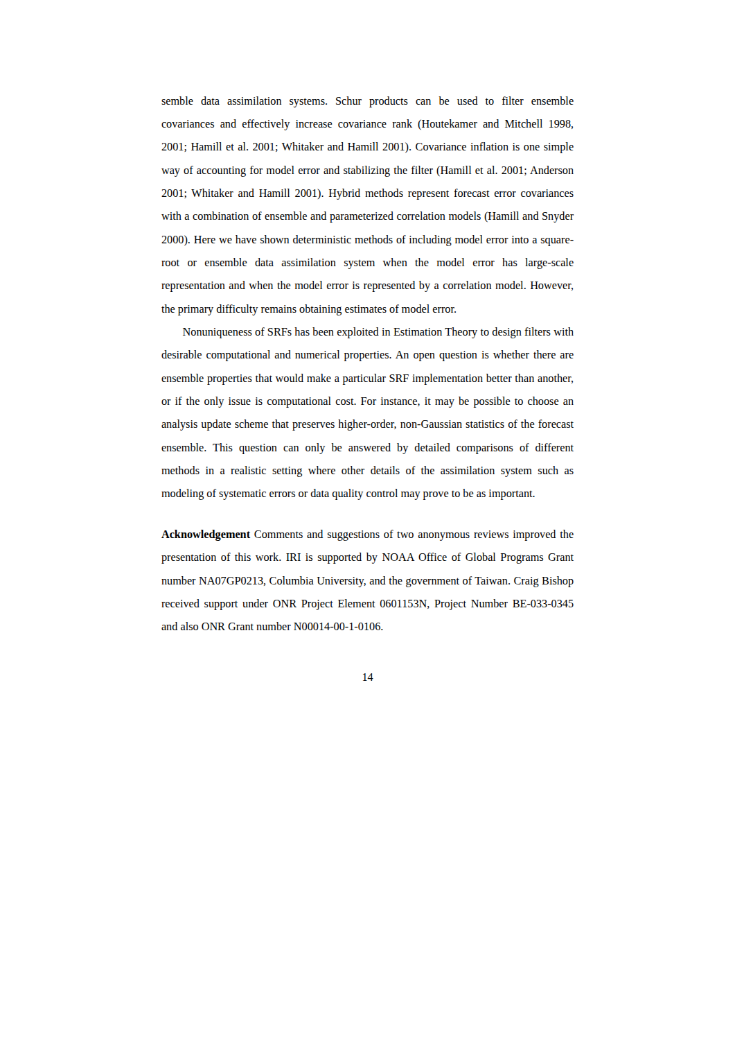semble data assimilation systems. Schur products can be used to filter ensemble covariances and effectively increase covariance rank (Houtekamer and Mitchell 1998, 2001; Hamill et al. 2001; Whitaker and Hamill 2001). Covariance inflation is one simple way of accounting for model error and stabilizing the filter (Hamill et al. 2001; Anderson 2001; Whitaker and Hamill 2001). Hybrid methods represent forecast error covariances with a combination of ensemble and parameterized correlation models (Hamill and Snyder 2000). Here we have shown deterministic methods of including model error into a square-root or ensemble data assimilation system when the model error has large-scale representation and when the model error is represented by a correlation model. However, the primary difficulty remains obtaining estimates of model error.
Nonuniqueness of SRFs has been exploited in Estimation Theory to design filters with desirable computational and numerical properties. An open question is whether there are ensemble properties that would make a particular SRF implementation better than another, or if the only issue is computational cost. For instance, it may be possible to choose an analysis update scheme that preserves higher-order, non-Gaussian statistics of the forecast ensemble. This question can only be answered by detailed comparisons of different methods in a realistic setting where other details of the assimilation system such as modeling of systematic errors or data quality control may prove to be as important.
Acknowledgement Comments and suggestions of two anonymous reviews improved the presentation of this work. IRI is supported by NOAA Office of Global Programs Grant number NA07GP0213, Columbia University, and the government of Taiwan. Craig Bishop received support under ONR Project Element 0601153N, Project Number BE-033-0345 and also ONR Grant number N00014-00-1-0106.
14